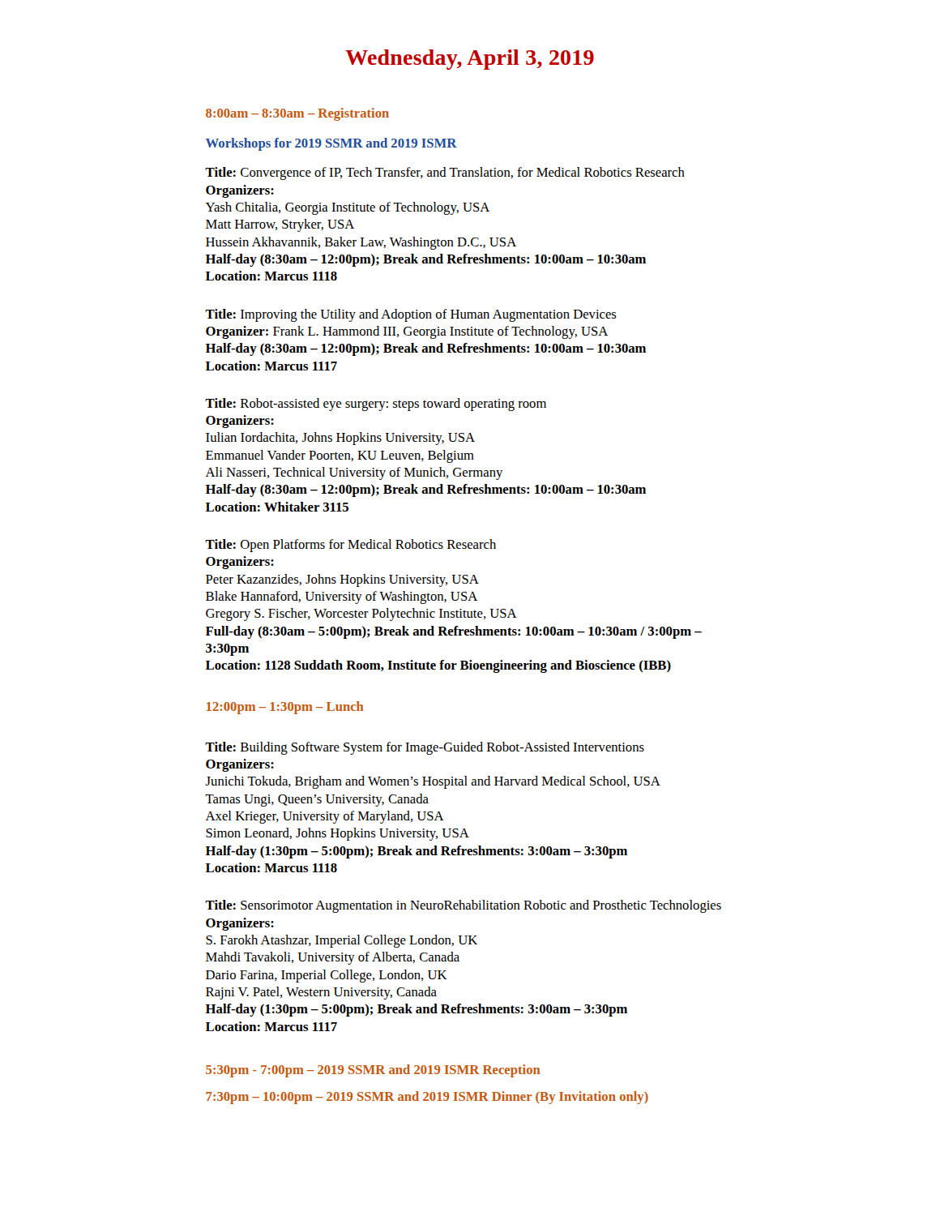Wednesday, April 3, 2019
8:00am – 8:30am – Registration
Workshops for 2019 SSMR and 2019 ISMR
Title: Convergence of IP, Tech Transfer, and Translation, for Medical Robotics Research
Organizers:
Yash Chitalia, Georgia Institute of Technology, USA
Matt Harrow, Stryker, USA
Hussein Akhavannik, Baker Law, Washington D.C., USA
Half-day (8:30am – 12:00pm); Break and Refreshments: 10:00am – 10:30am
Location: Marcus 1118
Title: Improving the Utility and Adoption of Human Augmentation Devices
Organizer: Frank L. Hammond III, Georgia Institute of Technology, USA
Half-day (8:30am – 12:00pm); Break and Refreshments: 10:00am – 10:30am
Location: Marcus 1117
Title: Robot-assisted eye surgery: steps toward operating room
Organizers:
Iulian Iordachita, Johns Hopkins University, USA
Emmanuel Vander Poorten, KU Leuven, Belgium
Ali Nasseri, Technical University of Munich, Germany
Half-day (8:30am – 12:00pm); Break and Refreshments: 10:00am – 10:30am
Location: Whitaker 3115
Title: Open Platforms for Medical Robotics Research
Organizers:
Peter Kazanzides, Johns Hopkins University, USA
Blake Hannaford, University of Washington, USA
Gregory S. Fischer, Worcester Polytechnic Institute, USA
Full-day (8:30am – 5:00pm); Break and Refreshments: 10:00am – 10:30am / 3:00pm – 3:30pm
Location: 1128 Suddath Room, Institute for Bioengineering and Bioscience (IBB)
12:00pm – 1:30pm – Lunch
Title: Building Software System for Image-Guided Robot-Assisted Interventions
Organizers:
Junichi Tokuda, Brigham and Women’s Hospital and Harvard Medical School, USA
Tamas Ungi, Queen’s University, Canada
Axel Krieger, University of Maryland, USA
Simon Leonard, Johns Hopkins University, USA
Half-day (1:30pm – 5:00pm); Break and Refreshments: 3:00am – 3:30pm
Location: Marcus 1118
Title: Sensorimotor Augmentation in NeuroRehabilitation Robotic and Prosthetic Technologies
Organizers:
S. Farokh Atashzar, Imperial College London, UK
Mahdi Tavakoli, University of Alberta, Canada
Dario Farina, Imperial College, London, UK
Rajni V. Patel, Western University, Canada
Half-day (1:30pm – 5:00pm); Break and Refreshments: 3:00am – 3:30pm
Location: Marcus 1117
5:30pm - 7:00pm – 2019 SSMR and 2019 ISMR Reception
7:30pm – 10:00pm – 2019 SSMR and 2019 ISMR Dinner (By Invitation only)